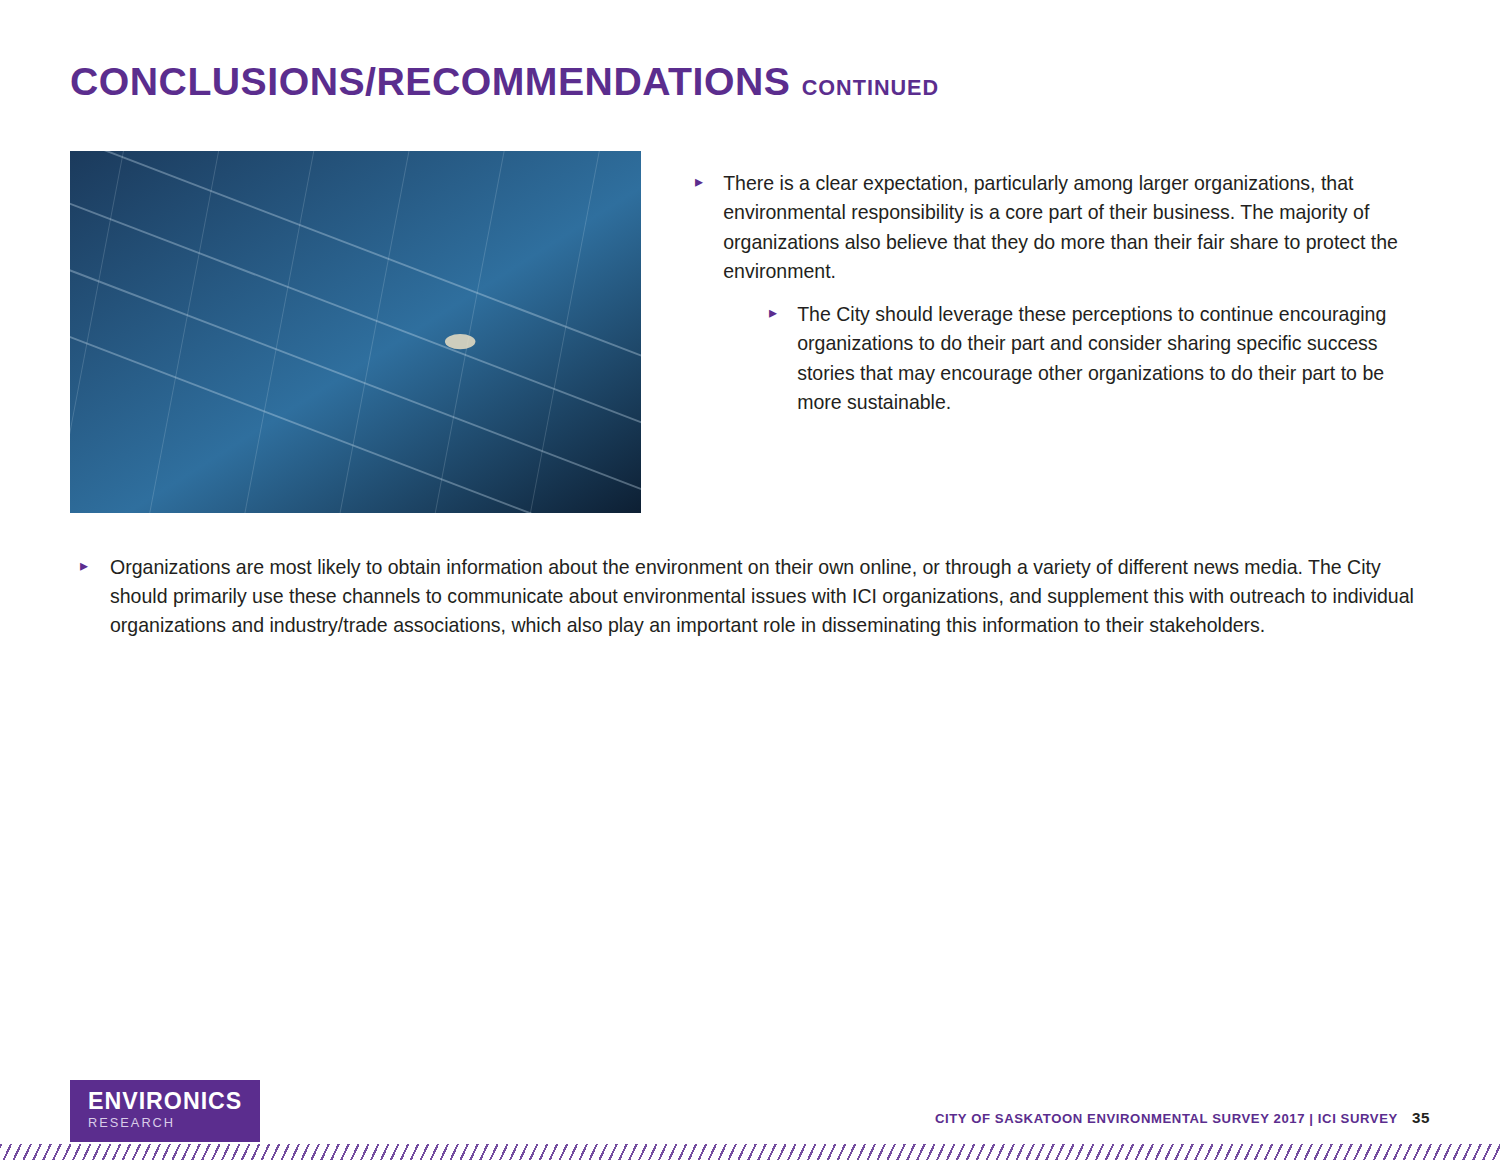CONCLUSIONS/RECOMMENDATIONS CONTINUED
There is a clear expectation, particularly among larger organizations, that environmental responsibility is a core part of their business. The majority of organizations also believe that they do more than their fair share to protect the environment.
The City should leverage these perceptions to continue encouraging organizations to do their part and consider sharing specific success stories that may encourage other organizations to do their part to be more sustainable.
Organizations are most likely to obtain information about the environment on their own online, or through a variety of different news media. The City should primarily use these channels to communicate about environmental issues with ICI organizations, and supplement this with outreach to individual organizations and industry/trade associations, which also play an important role in disseminating this information to their stakeholders.
ENVIRONICS RESEARCH
City of Saskatoon Environmental Survey 2017 | ICI Survey 35